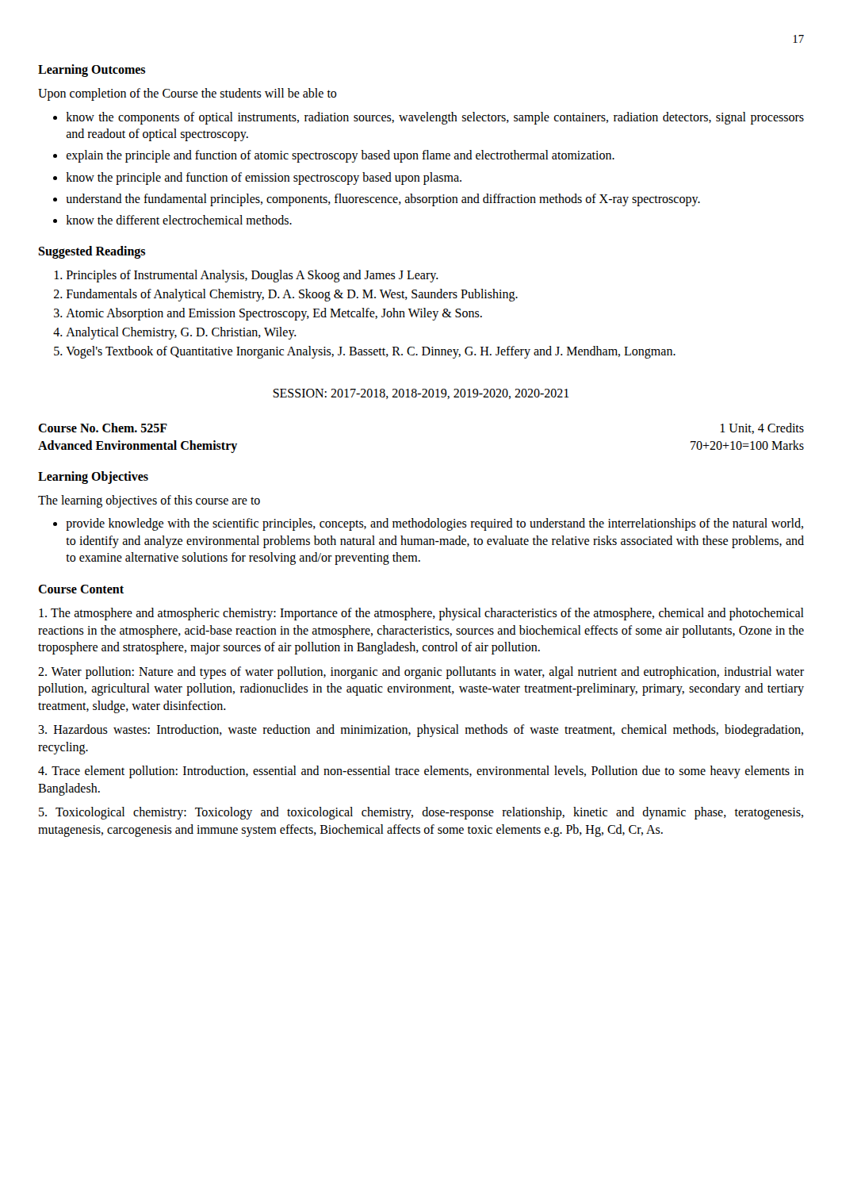17
Learning Outcomes
Upon completion of the Course the students will be able to
know the components of optical instruments, radiation sources, wavelength selectors, sample containers, radiation detectors, signal processors and readout of optical spectroscopy.
explain the principle and function of atomic spectroscopy based upon flame and electrothermal atomization.
know the principle and function of emission spectroscopy based upon plasma.
understand the fundamental principles, components, fluorescence, absorption and diffraction methods of X-ray spectroscopy.
know the different electrochemical methods.
Suggested Readings
Principles of Instrumental Analysis, Douglas A Skoog and James J Leary.
Fundamentals of Analytical Chemistry, D. A. Skoog & D. M. West, Saunders Publishing.
Atomic Absorption and Emission Spectroscopy, Ed Metcalfe, John Wiley & Sons.
Analytical Chemistry, G. D. Christian, Wiley.
Vogel's Textbook of Quantitative Inorganic Analysis, J. Bassett, R. C. Dinney, G. H. Jeffery and J. Mendham, Longman.
SESSION: 2017-2018, 2018-2019, 2019-2020, 2020-2021
| Course No. Chem. 525F | 1 Unit, 4 Credits |
| Advanced Environmental Chemistry | 70+20+10=100 Marks |
Learning Objectives
The learning objectives of this course are to
provide knowledge with the scientific principles, concepts, and methodologies required to understand the interrelationships of the natural world, to identify and analyze environmental problems both natural and human-made, to evaluate the relative risks associated with these problems, and to examine alternative solutions for resolving and/or preventing them.
Course Content
1. The atmosphere and atmospheric chemistry: Importance of the atmosphere, physical characteristics of the atmosphere, chemical and photochemical reactions in the atmosphere, acid-base reaction in the atmosphere, characteristics, sources and biochemical effects of some air pollutants, Ozone in the troposphere and stratosphere, major sources of air pollution in Bangladesh, control of air pollution.
2. Water pollution: Nature and types of water pollution, inorganic and organic pollutants in water, algal nutrient and eutrophication, industrial water pollution, agricultural water pollution, radionuclides in the aquatic environment, waste-water treatment-preliminary, primary, secondary and tertiary treatment, sludge, water disinfection.
3. Hazardous wastes: Introduction, waste reduction and minimization, physical methods of waste treatment, chemical methods, biodegradation, recycling.
4. Trace element pollution: Introduction, essential and non-essential trace elements, environmental levels, Pollution due to some heavy elements in Bangladesh.
5. Toxicological chemistry: Toxicology and toxicological chemistry, dose-response relationship, kinetic and dynamic phase, teratogenesis, mutagenesis, carcogenesis and immune system effects, Biochemical affects of some toxic elements e.g. Pb, Hg, Cd, Cr, As.